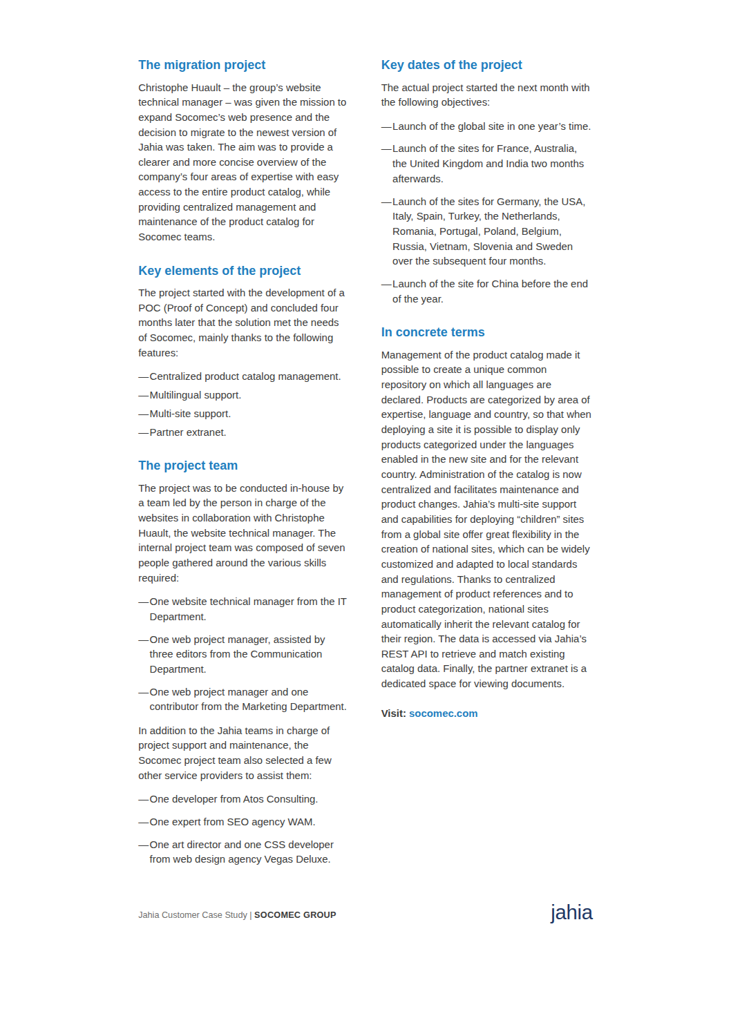The migration project
Christophe Huault – the group’s website technical manager – was given the mission to expand Socomec’s web presence and the decision to migrate to the newest version of Jahia was taken. The aim was to provide a clearer and more concise overview of the company’s four areas of expertise with easy access to the entire product catalog, while providing centralized management and maintenance of the product catalog for Socomec teams.
Key elements of the project
The project started with the development of a POC (Proof of Concept) and concluded four months later that the solution met the needs of Socomec, mainly thanks to the following features:
Centralized product catalog management.
Multilingual support.
Multi-site support.
Partner extranet.
The project team
The project was to be conducted in-house by a team led by the person in charge of the websites in collaboration with Christophe Huault, the website technical manager. The internal project team was composed of seven people gathered around the various skills required:
One website technical manager from the IT Department.
One web project manager, assisted by three editors from the Communication Department.
One web project manager and one contributor from the Marketing Department.
In addition to the Jahia teams in charge of project support and maintenance, the Socomec project team also selected a few other service providers to assist them:
One developer from Atos Consulting.
One expert from SEO agency WAM.
One art director and one CSS developer from web design agency Vegas Deluxe.
Key dates of the project
The actual project started the next month with the following objectives:
Launch of the global site in one year’s time.
Launch of the sites for France, Australia, the United Kingdom and India two months afterwards.
Launch of the sites for Germany, the USA, Italy, Spain, Turkey, the Netherlands, Romania, Portugal, Poland, Belgium, Russia, Vietnam, Slovenia and Sweden over the subsequent four months.
Launch of the site for China before the end of the year.
In concrete terms
Management of the product catalog made it possible to create a unique common repository on which all languages are declared. Products are categorized by area of expertise, language and country, so that when deploying a site it is possible to display only products categorized under the languages enabled in the new site and for the relevant country. Administration of the catalog is now centralized and facilitates maintenance and product changes. Jahia’s multi-site support and capabilities for deploying “children” sites from a global site offer great flexibility in the creation of national sites, which can be widely customized and adapted to local standards and regulations. Thanks to centralized management of product references and to product categorization, national sites automatically inherit the relevant catalog for their region. The data is accessed via Jahia’s REST API to retrieve and match existing catalog data. Finally, the partner extranet is a dedicated space for viewing documents.
Visit: socomec.com
Jahia Customer Case Study | SOCOMEC GROUP
jahia